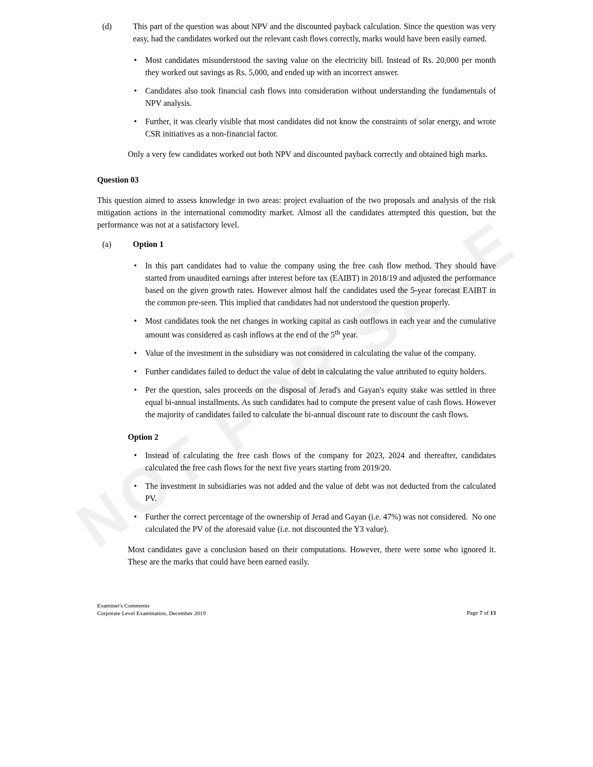NOT FOR SALE
(d)
This part of the question was about NPV and the discounted payback calculation. Since the question was very easy, had the candidates worked out the relevant cash flows correctly, marks would have been easily earned.
Most candidates misunderstood the saving value on the electricity bill. Instead of Rs. 20,000 per month they worked out savings as Rs. 5,000, and ended up with an incorrect answer.
Candidates also took financial cash flows into consideration without understanding the fundamentals of NPV analysis.
Further, it was clearly visible that most candidates did not know the constraints of solar energy, and wrote CSR initiatives as a non-financial factor.
Only a very few candidates worked out both NPV and discounted payback correctly and obtained high marks.
Question 03
This question aimed to assess knowledge in two areas: project evaluation of the two proposals and analysis of the risk mitigation actions in the international commodity market. Almost all the candidates attempted this question, but the performance was not at a satisfactory level.
(a)
Option 1
In this part candidates had to value the company using the free cash flow method. They should have started from unaudited earnings after interest before tax (EAIBT) in 2018/19 and adjusted the performance based on the given growth rates. However almost half the candidates used the 5-year forecast EAIBT in the common pre-seen. This implied that candidates had not understood the question properly.
Most candidates took the net changes in working capital as cash outflows in each year and the cumulative amount was considered as cash inflows at the end of the 5th year.
Value of the investment in the subsidiary was not considered in calculating the value of the company.
Further candidates failed to deduct the value of debt in calculating the value attributed to equity holders.
Per the question, sales proceeds on the disposal of Jerad's and Gayan's equity stake was settled in three equal bi-annual installments. As such candidates had to compute the present value of cash flows. However the majority of candidates failed to calculate the bi-annual discount rate to discount the cash flows.
Option 2
Instead of calculating the free cash flows of the company for 2023, 2024 and thereafter, candidates calculated the free cash flows for the next five years starting from 2019/20.
The investment in subsidiaries was not added and the value of debt was not deducted from the calculated PV.
Further the correct percentage of the ownership of Jerad and Gayan (i.e. 47%) was not considered. No one calculated the PV of the aforesaid value (i.e. not discounted the Y3 value).
Most candidates gave a conclusion based on their computations. However, there were some who ignored it. These are the marks that could have been earned easily.
Examiner's Comments
Corporate Level Examination, December 2019
Page 7 of 13